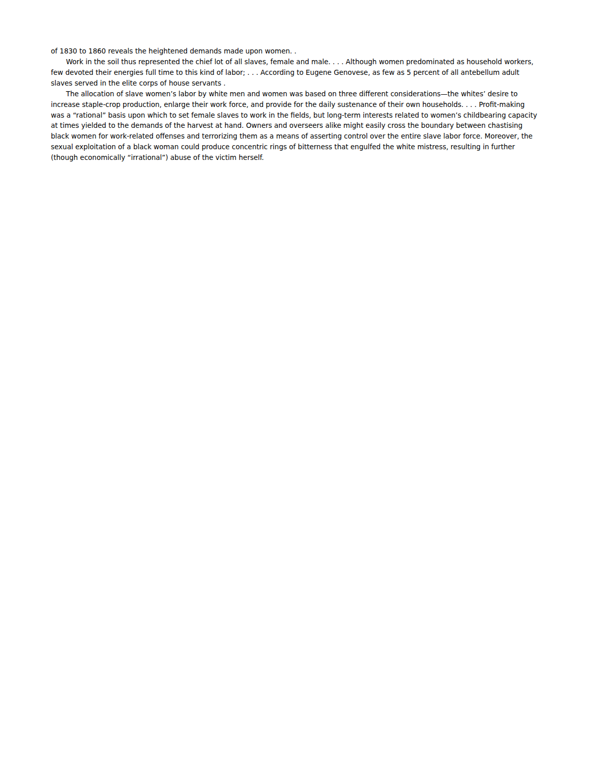of 1830 to 1860 reveals the heightened demands made upon women. .
Work in the soil thus represented the chief lot of all slaves, female and male. . . . Although women predominated as household workers, few devoted their energies full time to this kind of labor; . . . According to Eugene Genovese, as few as 5 percent of all antebellum adult slaves served in the elite corps of house servants .
The allocation of slave women’s labor by white men and women was based on three different considerations—the whites’ desire to increase staple-crop production, enlarge their work force, and provide for the daily sustenance of their own households. . . . Profit-making was a “rational” basis upon which to set female slaves to work in the fields, but long-term interests related to women’s childbearing capacity at times yielded to the demands of the harvest at hand. Owners and overseers alike might easily cross the boundary between chastising black women for work-related offenses and terrorizing them as a means of asserting control over the entire slave labor force. Moreover, the sexual exploitation of a black woman could produce concentric rings of bitterness that engulfed the white mistress, resulting in further (though economically “irrational”) abuse of the victim herself.